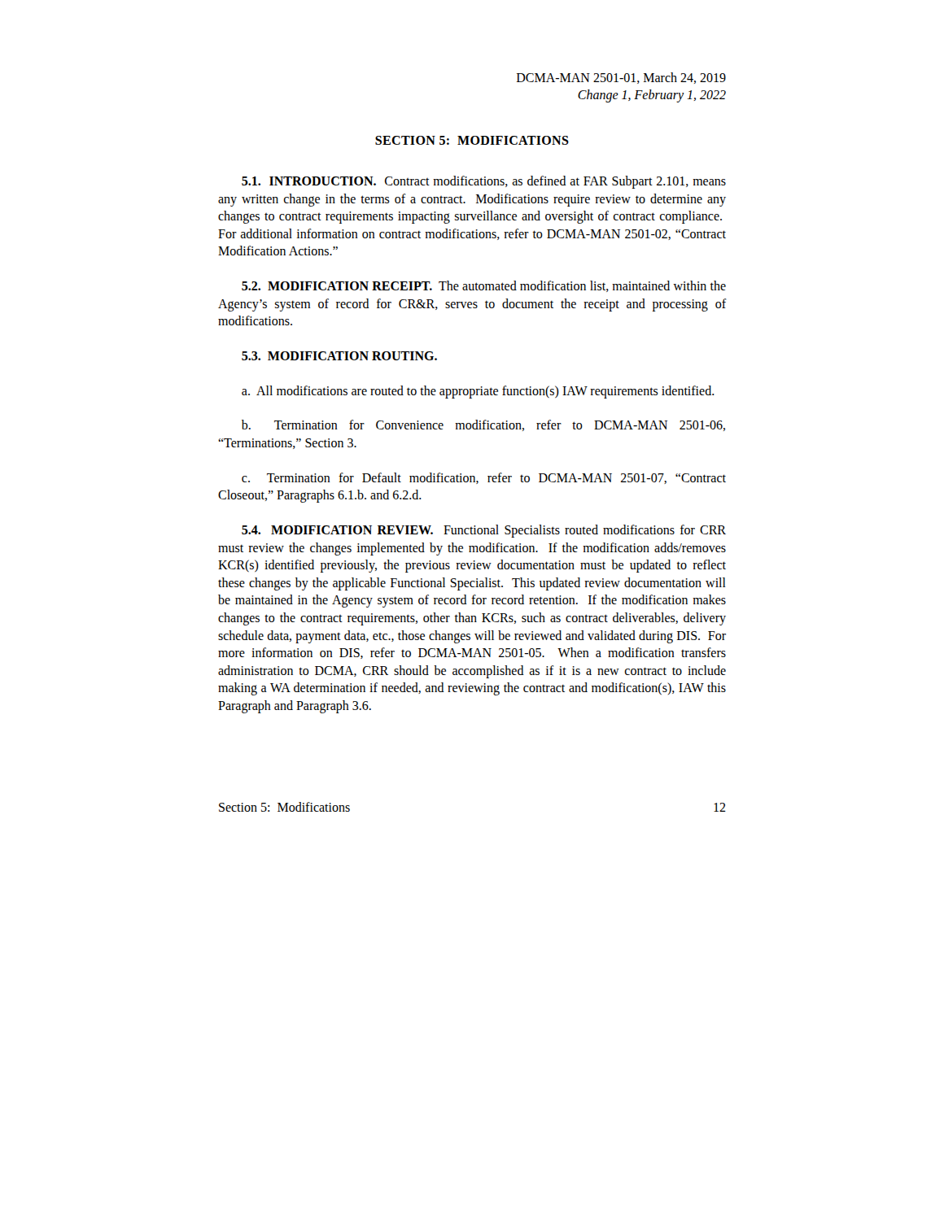DCMA-MAN 2501-01, March 24, 2019
Change 1, February 1, 2022
SECTION 5: MODIFICATIONS
5.1. INTRODUCTION. Contract modifications, as defined at FAR Subpart 2.101, means any written change in the terms of a contract. Modifications require review to determine any changes to contract requirements impacting surveillance and oversight of contract compliance. For additional information on contract modifications, refer to DCMA-MAN 2501-02, “Contract Modification Actions.”
5.2. MODIFICATION RECEIPT. The automated modification list, maintained within the Agency’s system of record for CR&R, serves to document the receipt and processing of modifications.
5.3. MODIFICATION ROUTING.
a. All modifications are routed to the appropriate function(s) IAW requirements identified.
b. Termination for Convenience modification, refer to DCMA-MAN 2501-06, “Terminations,” Section 3.
c. Termination for Default modification, refer to DCMA-MAN 2501-07, “Contract Closeout,” Paragraphs 6.1.b. and 6.2.d.
5.4. MODIFICATION REVIEW. Functional Specialists routed modifications for CRR must review the changes implemented by the modification. If the modification adds/removes KCR(s) identified previously, the previous review documentation must be updated to reflect these changes by the applicable Functional Specialist. This updated review documentation will be maintained in the Agency system of record for record retention. If the modification makes changes to the contract requirements, other than KCRs, such as contract deliverables, delivery schedule data, payment data, etc., those changes will be reviewed and validated during DIS. For more information on DIS, refer to DCMA-MAN 2501-05. When a modification transfers administration to DCMA, CRR should be accomplished as if it is a new contract to include making a WA determination if needed, and reviewing the contract and modification(s), IAW this Paragraph and Paragraph 3.6.
Section 5: Modifications 12